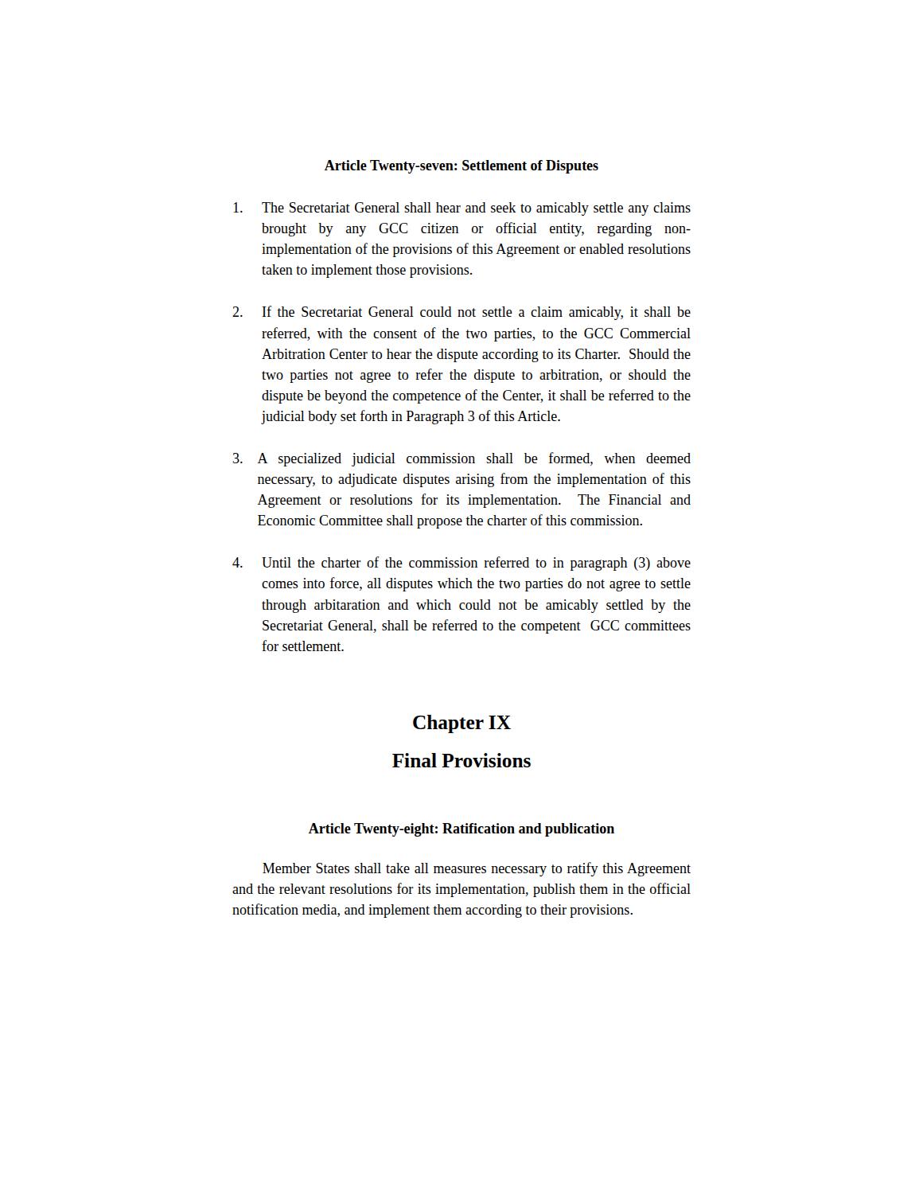Article Twenty-seven: Settlement of Disputes
1. The Secretariat General shall hear and seek to amicably settle any claims brought by any GCC citizen or official entity, regarding non-implementation of the provisions of this Agreement or enabled resolutions taken to implement those provisions.
2. If the Secretariat General could not settle a claim amicably, it shall be referred, with the consent of the two parties, to the GCC Commercial Arbitration Center to hear the dispute according to its Charter. Should the two parties not agree to refer the dispute to arbitration, or should the dispute be beyond the competence of the Center, it shall be referred to the judicial body set forth in Paragraph 3 of this Article.
3. A specialized judicial commission shall be formed, when deemed necessary, to adjudicate disputes arising from the implementation of this Agreement or resolutions for its implementation. The Financial and Economic Committee shall propose the charter of this commission.
4. Until the charter of the commission referred to in paragraph (3) above comes into force, all disputes which the two parties do not agree to settle through arbitaration and which could not be amicably settled by the Secretariat General, shall be referred to the competent GCC committees for settlement.
Chapter IX
Final Provisions
Article Twenty-eight: Ratification and publication
Member States shall take all measures necessary to ratify this Agreement and the relevant resolutions for its implementation, publish them in the official notification media, and implement them according to their provisions.